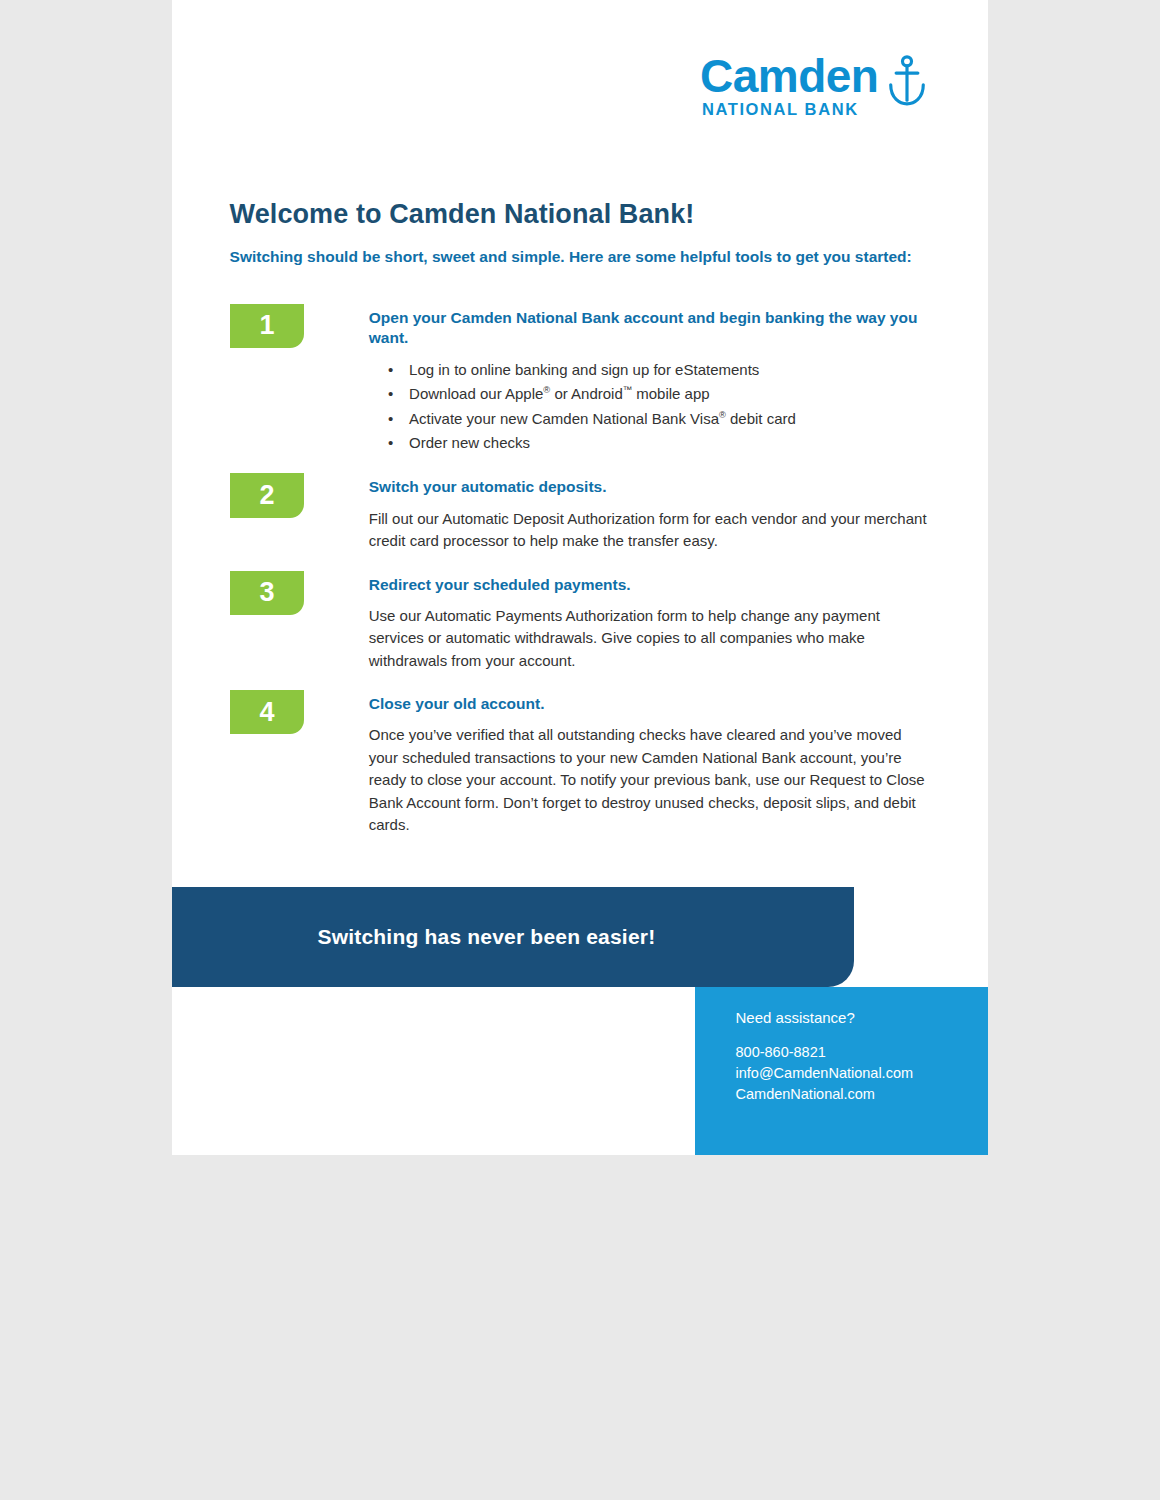Camden NATIONAL BANK
Welcome to Camden National Bank!
Switching should be short, sweet and simple. Here are some helpful tools to get you started:
1
Open your Camden National Bank account and begin banking the way you want.
Log in to online banking and sign up for eStatements
Download our Apple® or Android™ mobile app
Activate your new Camden National Bank Visa® debit card
Order new checks
2
Switch your automatic deposits.
Fill out our Automatic Deposit Authorization form for each vendor and your merchant credit card processor to help make the transfer easy.
3
Redirect your scheduled payments.
Use our Automatic Payments Authorization form to help change any payment services or automatic withdrawals. Give copies to all companies who make withdrawals from your account.
4
Close your old account.
Once you’ve verified that all outstanding checks have cleared and you’ve moved your scheduled transactions to your new Camden National Bank account, you’re ready to close your account. To notify your previous bank, use our Request to Close Bank Account form. Don’t forget to destroy unused checks, deposit slips, and debit cards.
Switching has never been easier!
Need assistance?
800-860-8821
info@CamdenNational.com
CamdenNational.com